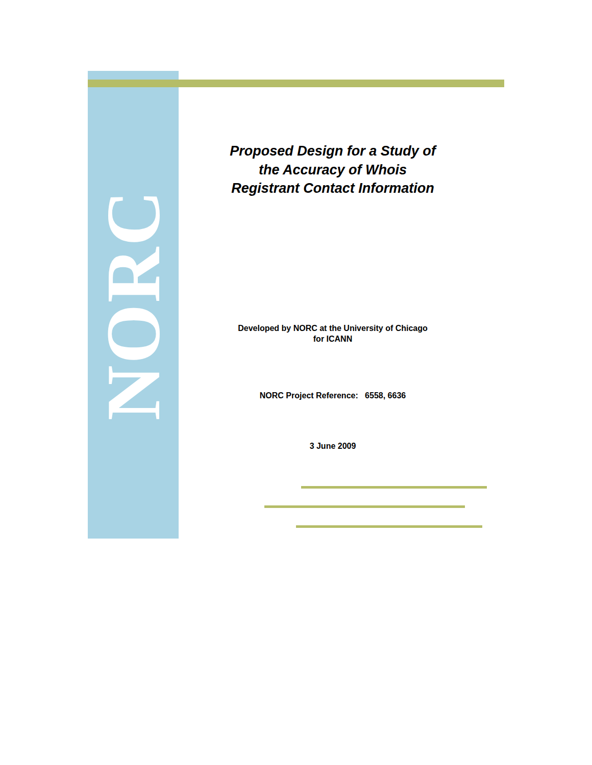NORC
Proposed Design for a Study of
the Accuracy of Whois
Registrant Contact Information
Developed by NORC at the University of Chicago
for ICANN
NORC Project Reference: 6558, 6636
3 June 2009